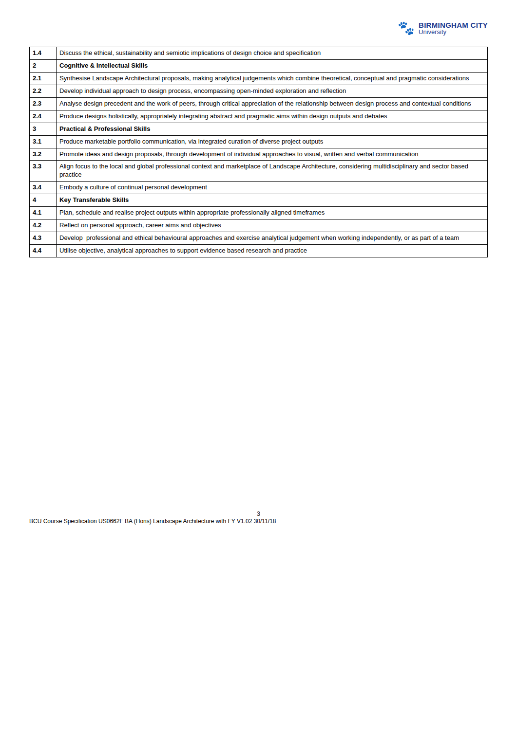🐾 BIRMINGHAM CITY
University
| 1.4 | Discuss the ethical, sustainability and semiotic implications of design choice and specification |
| 2 | Cognitive & Intellectual Skills |
| 2.1 | Synthesise Landscape Architectural proposals, making analytical judgements which combine theoretical, conceptual and pragmatic considerations |
| 2.2 | Develop individual approach to design process, encompassing open-minded exploration and reflection |
| 2.3 | Analyse design precedent and the work of peers, through critical appreciation of the relationship between design process and contextual conditions |
| 2.4 | Produce designs holistically, appropriately integrating abstract and pragmatic aims within design outputs and debates |
| 3 | Practical & Professional Skills |
| 3.1 | Produce marketable portfolio communication, via integrated curation of diverse project outputs |
| 3.2 | Promote ideas and design proposals, through development of individual approaches to visual, written and verbal communication |
| 3.3 | Align focus to the local and global professional context and marketplace of Landscape Architecture, considering multidisciplinary and sector based practice |
| 3.4 | Embody a culture of continual personal development |
| 4 | Key Transferable Skills |
| 4.1 | Plan, schedule and realise project outputs within appropriate professionally aligned timeframes |
| 4.2 | Reflect on personal approach, career aims and objectives |
| 4.3 | Develop professional and ethical behavioural approaches and exercise analytical judgement when working independently, or as part of a team |
| 4.4 | Utilise objective, analytical approaches to support evidence based research and practice |
3
BCU Course Specification US0662F BA (Hons) Landscape Architecture with FY V1.02 30/11/18